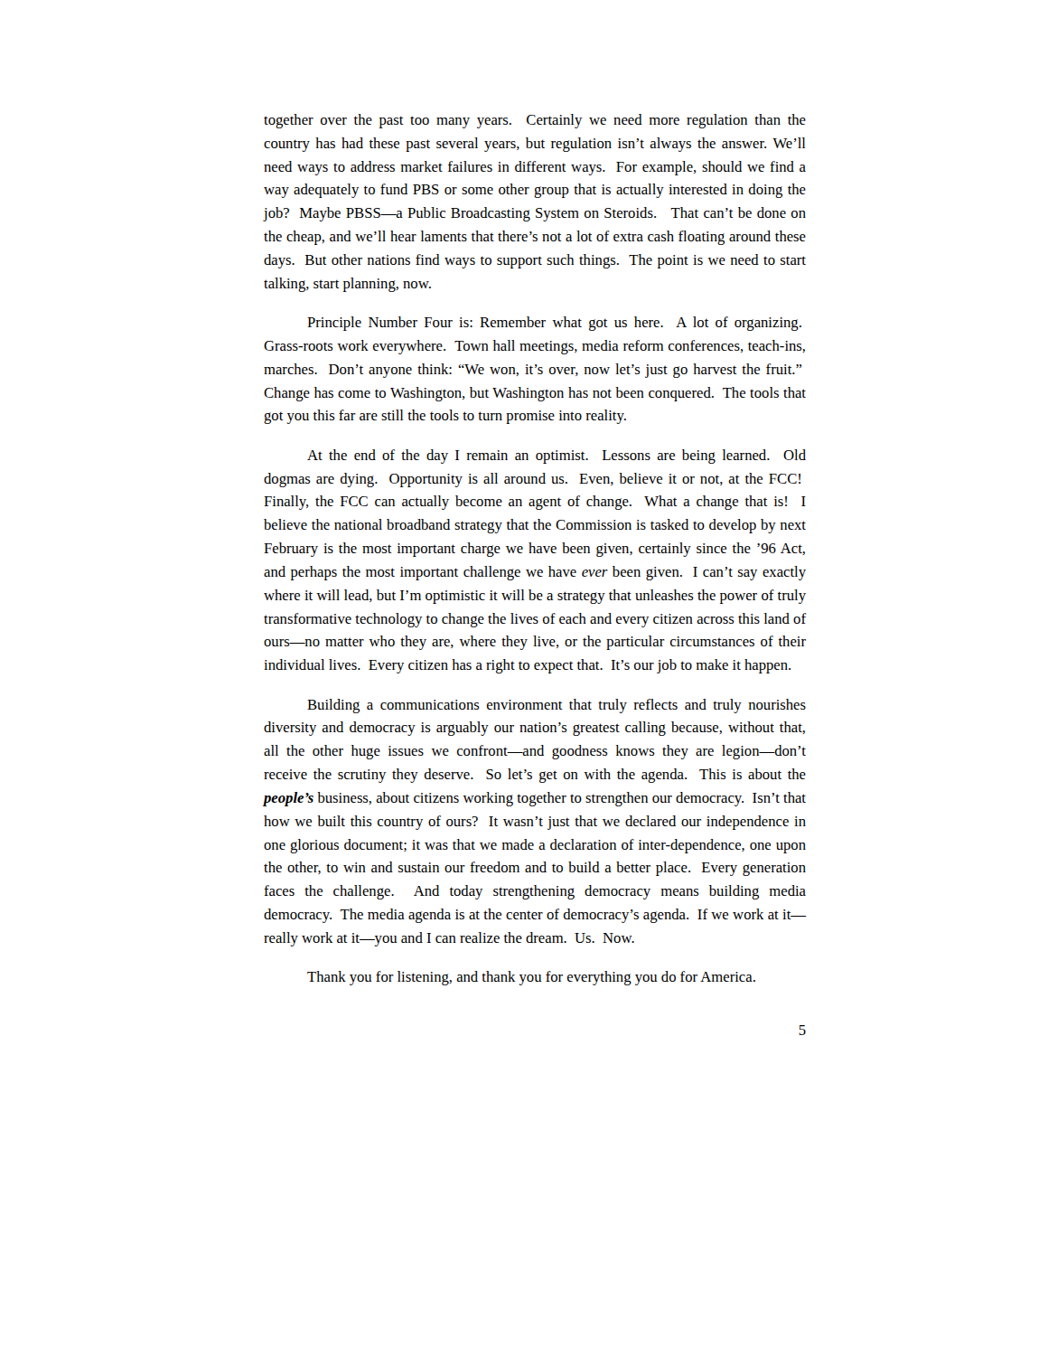together over the past too many years. Certainly we need more regulation than the country has had these past several years, but regulation isn’t always the answer. We’ll need ways to address market failures in different ways. For example, should we find a way adequately to fund PBS or some other group that is actually interested in doing the job? Maybe PBSS—a Public Broadcasting System on Steroids. That can’t be done on the cheap, and we’ll hear laments that there’s not a lot of extra cash floating around these days. But other nations find ways to support such things. The point is we need to start talking, start planning, now.
Principle Number Four is: Remember what got us here. A lot of organizing. Grass-roots work everywhere. Town hall meetings, media reform conferences, teach-ins, marches. Don’t anyone think: “We won, it’s over, now let’s just go harvest the fruit.” Change has come to Washington, but Washington has not been conquered. The tools that got you this far are still the tools to turn promise into reality.
At the end of the day I remain an optimist. Lessons are being learned. Old dogmas are dying. Opportunity is all around us. Even, believe it or not, at the FCC! Finally, the FCC can actually become an agent of change. What a change that is! I believe the national broadband strategy that the Commission is tasked to develop by next February is the most important charge we have been given, certainly since the ’96 Act, and perhaps the most important challenge we have ever been given. I can’t say exactly where it will lead, but I’m optimistic it will be a strategy that unleashes the power of truly transformative technology to change the lives of each and every citizen across this land of ours—no matter who they are, where they live, or the particular circumstances of their individual lives. Every citizen has a right to expect that. It’s our job to make it happen.
Building a communications environment that truly reflects and truly nourishes diversity and democracy is arguably our nation’s greatest calling because, without that, all the other huge issues we confront—and goodness knows they are legion—don’t receive the scrutiny they deserve. So let’s get on with the agenda. This is about the people’s business, about citizens working together to strengthen our democracy. Isn’t that how we built this country of ours? It wasn’t just that we declared our independence in one glorious document; it was that we made a declaration of inter-dependence, one upon the other, to win and sustain our freedom and to build a better place. Every generation faces the challenge. And today strengthening democracy means building media democracy. The media agenda is at the center of democracy’s agenda. If we work at it—really work at it—you and I can realize the dream. Us. Now.
Thank you for listening, and thank you for everything you do for America.
5